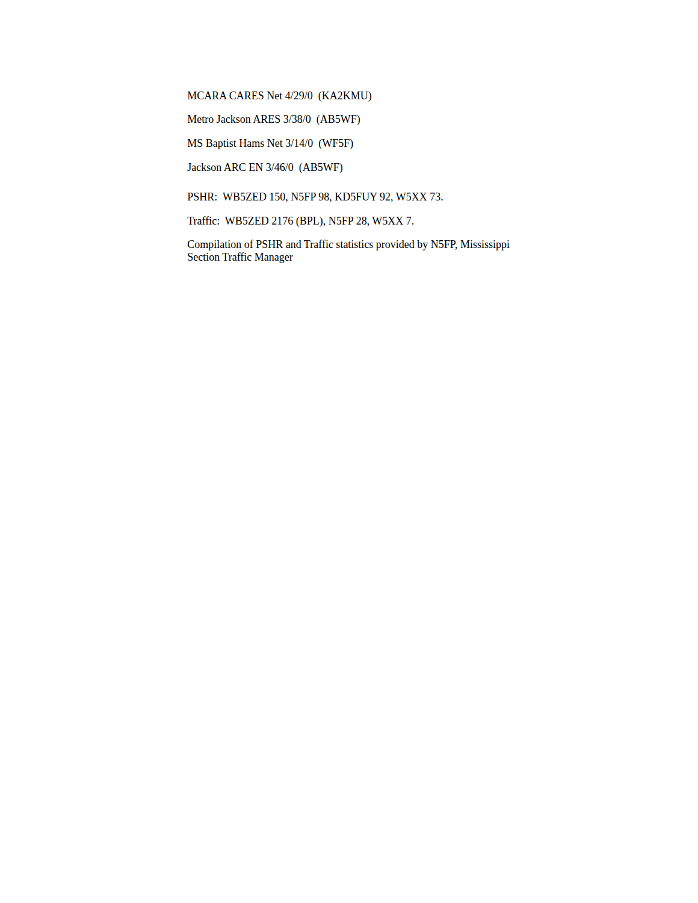MCARA CARES Net 4/29/0 (KA2KMU)
Metro Jackson ARES 3/38/0 (AB5WF)
MS Baptist Hams Net 3/14/0 (WF5F)
Jackson ARC EN 3/46/0 (AB5WF)
PSHR: WB5ZED 150, N5FP 98, KD5FUY 92, W5XX 73.
Traffic: WB5ZED 2176 (BPL), N5FP 28, W5XX 7.
Compilation of PSHR and Traffic statistics provided by N5FP, Mississippi Section Traffic Manager